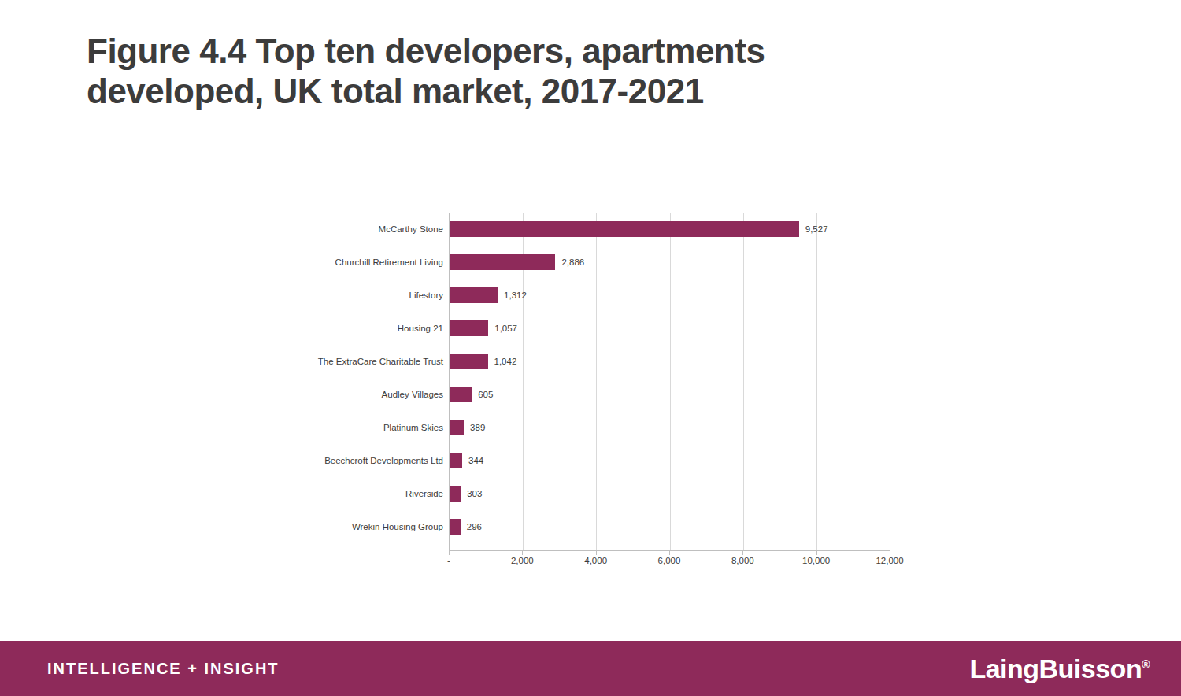Figure 4.4 Top ten developers, apartments
developed, UK total market, 2017-2021
McCarthy Stone
9,527
Churchill Retirement Living
2,886
Lifestory
1,312
Housing 21
1,057
The ExtraCare Charitable Trust
1,042
Audley Villages
605
Platinum Skies
389
Beechcroft Developments Ltd
344
Riverside
303
Wrekin Housing Group
296
-
2,000
4,000
6,000
8,000
10,000
12,000
INTELLIGENCE + INSIGHT
LaingBuisson®